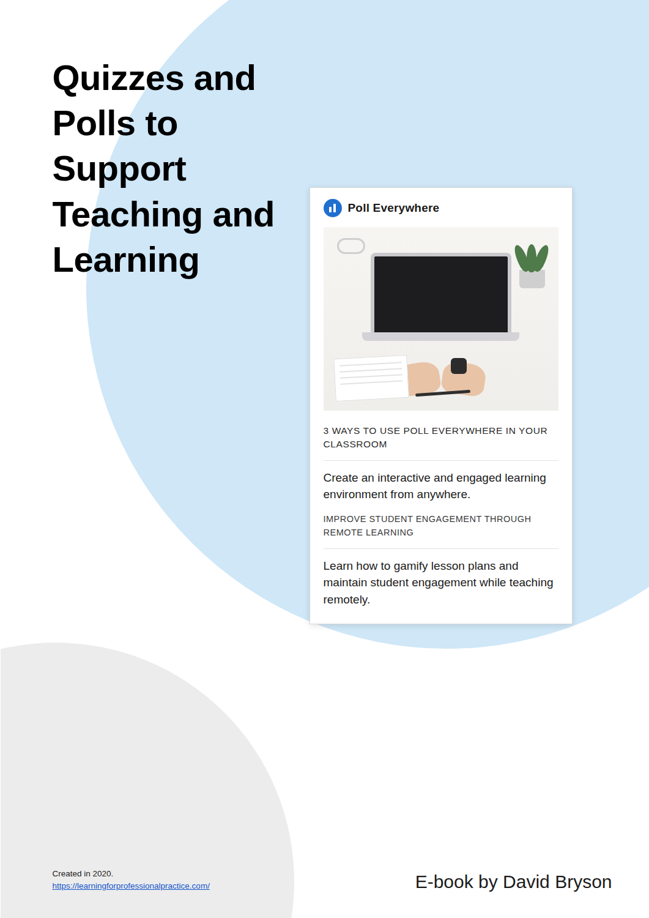Quizzes and Polls to Support Teaching and Learning
Poll Everywhere
3 ways to use Poll Everywhere in your classroom
Create an interactive and engaged learning environment from anywhere.
Improve student engagement through remote learning
Learn how to gamify lesson plans and maintain student engagement while teaching remotely.
Created in 2020.
https://learningforprofessionalpractice.com/
E-book by David Bryson